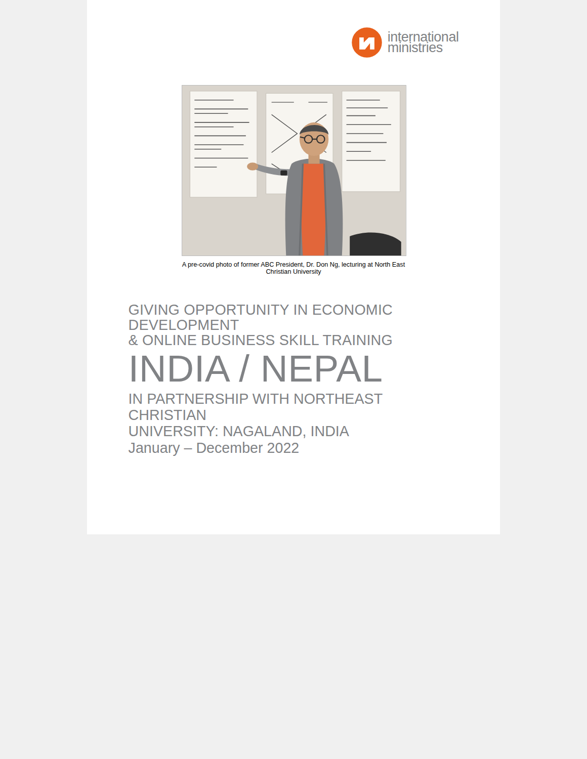international ministries
A pre-covid photo of former ABC President, Dr. Don Ng, lecturing at North East Christian University
Giving Opportunity in Economic Development
& Online Business Skill Training
India / Nepal
In partnership with Northeast Christian
University: Nagaland, India
January – December 2022